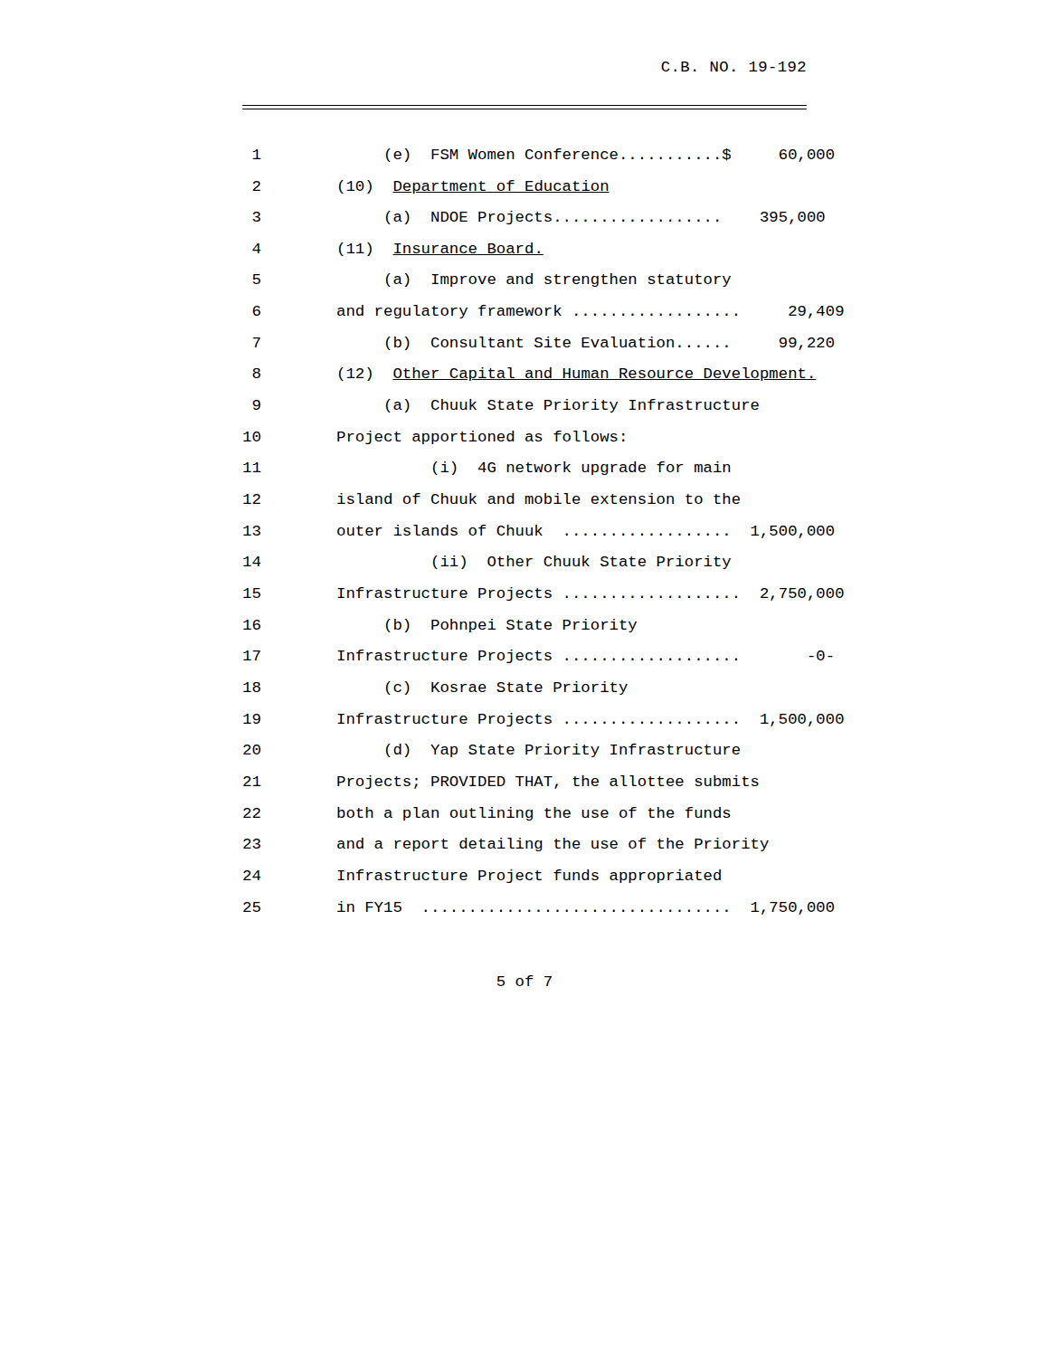C.B. NO. 19-192
| 1 | (e) FSM Women Conference...........$ 60,000 |
| 2 | (10) Department of Education |
| 3 | (a) NDOE Projects.................. 395,000 |
| 4 | (11) Insurance Board. |
| 5 | (a) Improve and strengthen statutory |
| 6 | and regulatory framework .................. 29,409 |
| 7 | (b) Consultant Site Evaluation...... 99,220 |
| 8 | (12) Other Capital and Human Resource Development. |
| 9 | (a) Chuuk State Priority Infrastructure |
| 10 | Project apportioned as follows: |
| 11 | (i) 4G network upgrade for main |
| 12 | island of Chuuk and mobile extension to the |
| 13 | outer islands of Chuuk .................. 1,500,000 |
| 14 | (ii) Other Chuuk State Priority |
| 15 | Infrastructure Projects ................... 2,750,000 |
| 16 | (b) Pohnpei State Priority |
| 17 | Infrastructure Projects ................... -0- |
| 18 | (c) Kosrae State Priority |
| 19 | Infrastructure Projects ................... 1,500,000 |
| 20 | (d) Yap State Priority Infrastructure |
| 21 | Projects; PROVIDED THAT, the allottee submits |
| 22 | both a plan outlining the use of the funds |
| 23 | and a report detailing the use of the Priority |
| 24 | Infrastructure Project funds appropriated |
| 25 | in FY15 ................................. 1,750,000 |
5 of 7